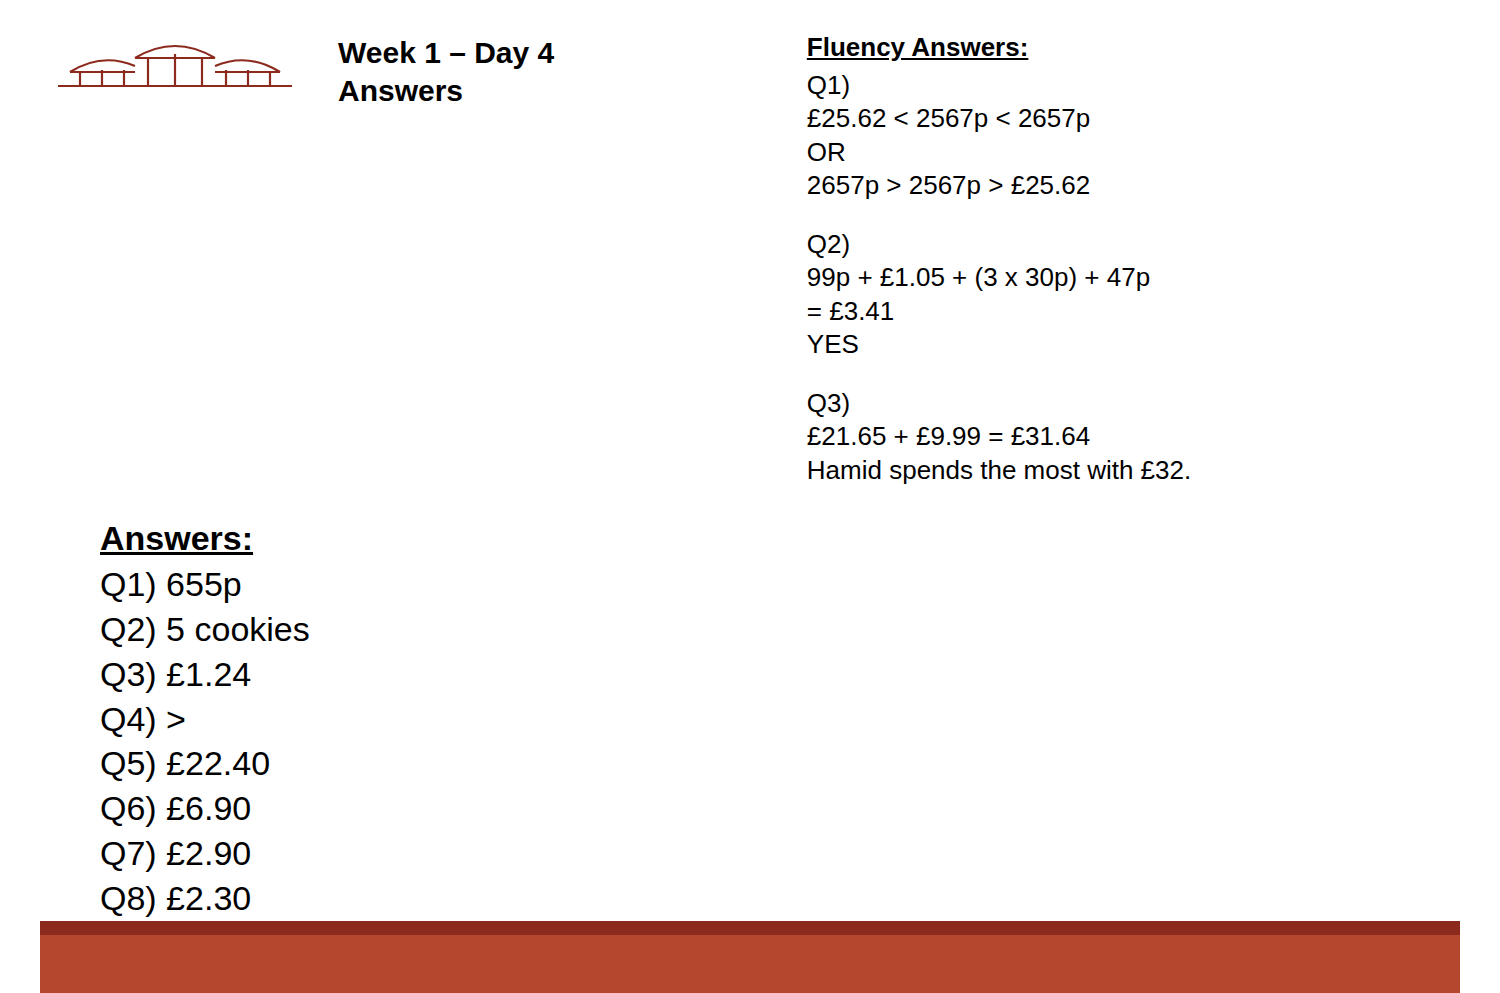Week 1 – Day 4
Answers
Fluency Answers:
Q1)
£25.62 < 2567p < 2657p
OR
2657p > 2567p > £25.62
Q2)
99p + £1.05 + (3 x 30p) + 47p
= £3.41
YES
Q3)
£21.65 + £9.99 = £31.64
Hamid spends the most with £32.
Answers:
Q1) 655p
Q2) 5 cookies
Q3) £1.24
Q4) >
Q5) £22.40
Q6) £6.90
Q7) £2.90
Q8) £2.30